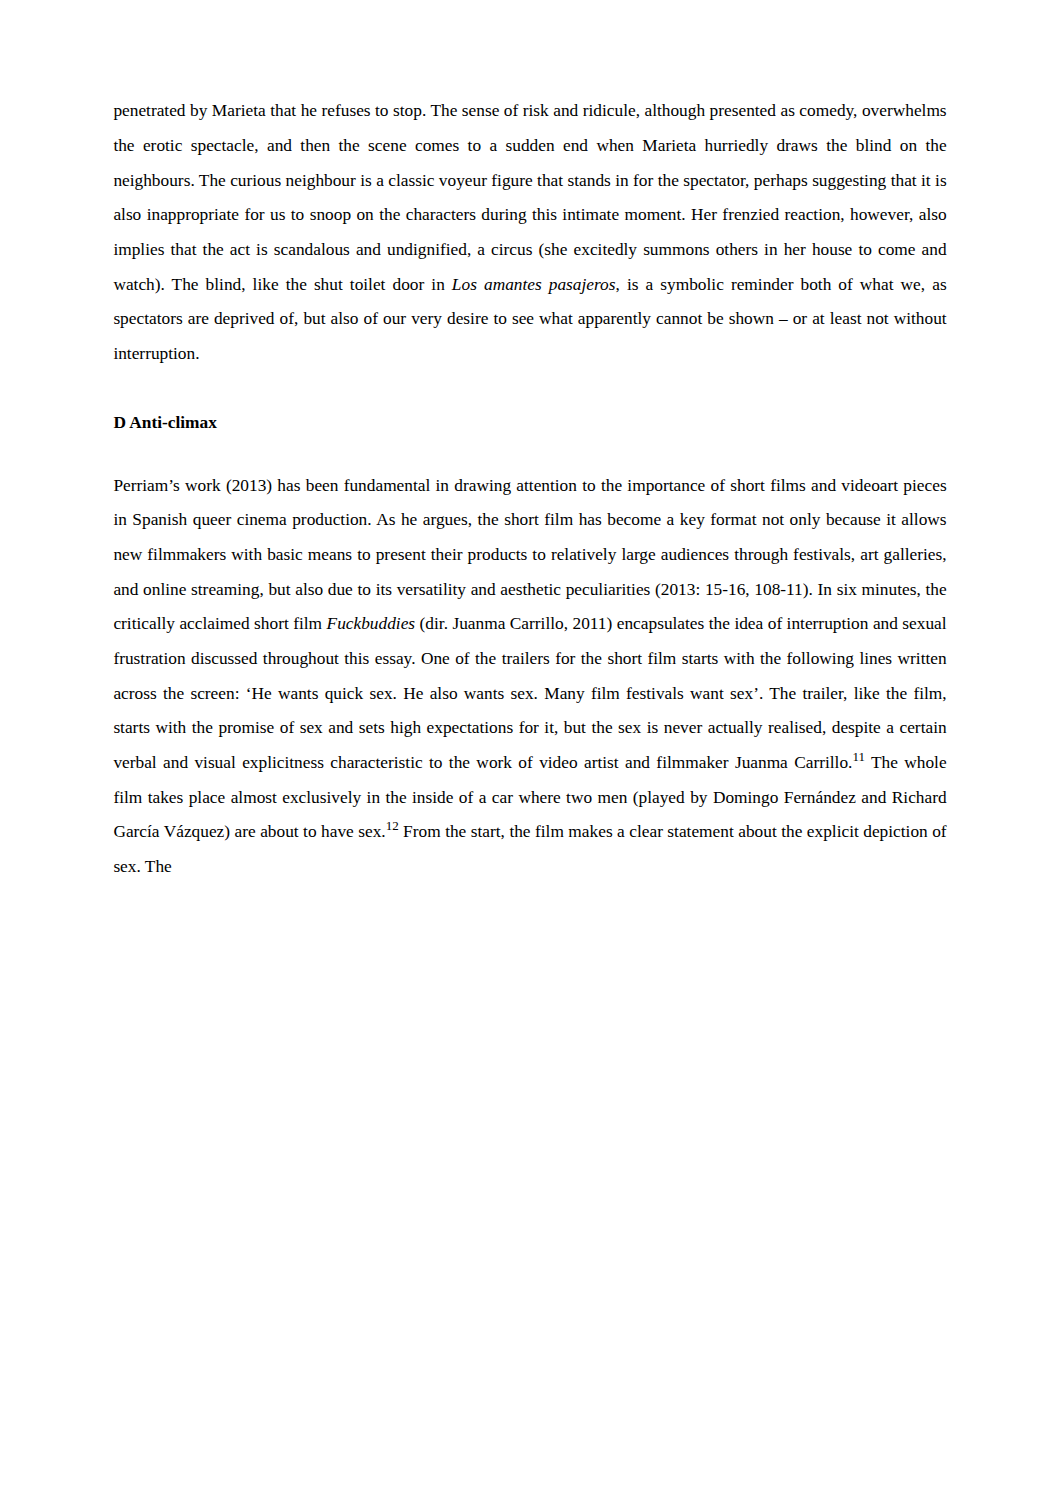penetrated by Marieta that he refuses to stop. The sense of risk and ridicule, although presented as comedy, overwhelms the erotic spectacle, and then the scene comes to a sudden end when Marieta hurriedly draws the blind on the neighbours. The curious neighbour is a classic voyeur figure that stands in for the spectator, perhaps suggesting that it is also inappropriate for us to snoop on the characters during this intimate moment. Her frenzied reaction, however, also implies that the act is scandalous and undignified, a circus (she excitedly summons others in her house to come and watch). The blind, like the shut toilet door in Los amantes pasajeros, is a symbolic reminder both of what we, as spectators are deprived of, but also of our very desire to see what apparently cannot be shown – or at least not without interruption.
D Anti-climax
Perriam’s work (2013) has been fundamental in drawing attention to the importance of short films and videoart pieces in Spanish queer cinema production. As he argues, the short film has become a key format not only because it allows new filmmakers with basic means to present their products to relatively large audiences through festivals, art galleries, and online streaming, but also due to its versatility and aesthetic peculiarities (2013: 15-16, 108-11). In six minutes, the critically acclaimed short film Fuckbuddies (dir. Juanma Carrillo, 2011) encapsulates the idea of interruption and sexual frustration discussed throughout this essay. One of the trailers for the short film starts with the following lines written across the screen: ‘He wants quick sex. He also wants sex. Many film festivals want sex’. The trailer, like the film, starts with the promise of sex and sets high expectations for it, but the sex is never actually realised, despite a certain verbal and visual explicitness characteristic to the work of video artist and filmmaker Juanma Carrillo.11 The whole film takes place almost exclusively in the inside of a car where two men (played by Domingo Fernández and Richard García Vázquez) are about to have sex.12 From the start, the film makes a clear statement about the explicit depiction of sex. The